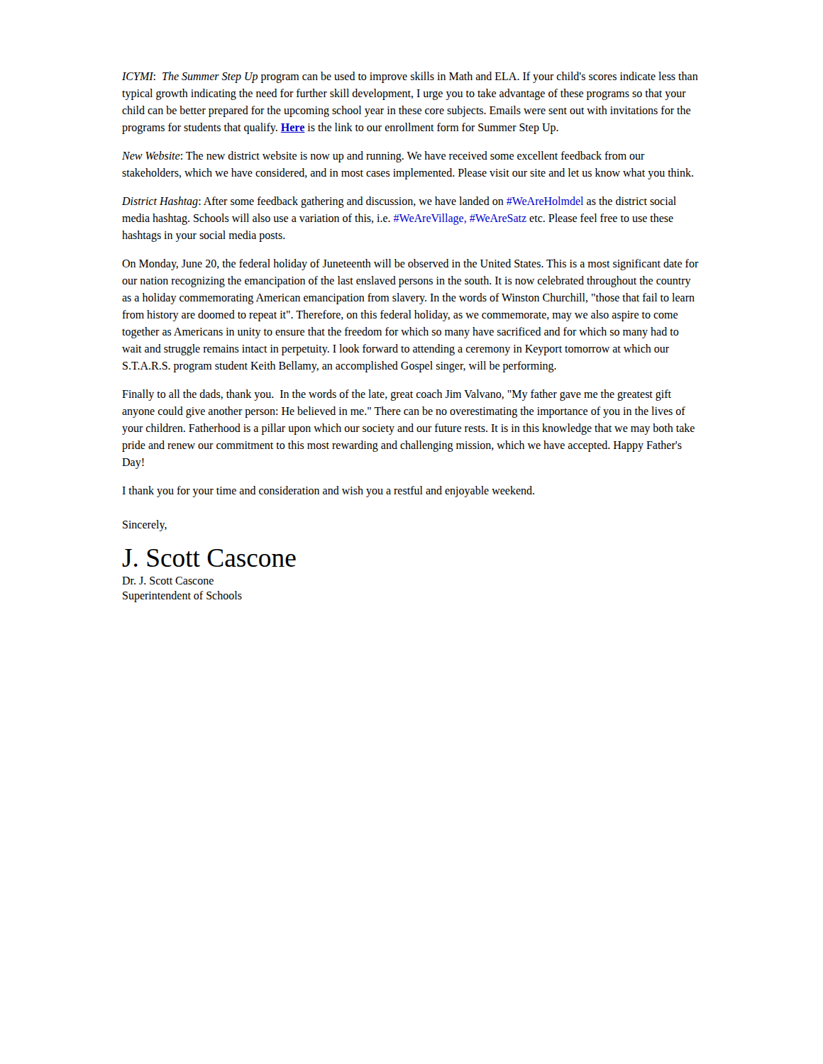ICYMI: The Summer Step Up program can be used to improve skills in Math and ELA. If your child's scores indicate less than typical growth indicating the need for further skill development, I urge you to take advantage of these programs so that your child can be better prepared for the upcoming school year in these core subjects. Emails were sent out with invitations for the programs for students that qualify. Here is the link to our enrollment form for Summer Step Up.
New Website: The new district website is now up and running. We have received some excellent feedback from our stakeholders, which we have considered, and in most cases implemented. Please visit our site and let us know what you think.
District Hashtag: After some feedback gathering and discussion, we have landed on #WeAreHolmdel as the district social media hashtag. Schools will also use a variation of this, i.e. #WeAreVillage, #WeAreSatz etc. Please feel free to use these hashtags in your social media posts.
On Monday, June 20, the federal holiday of Juneteenth will be observed in the United States. This is a most significant date for our nation recognizing the emancipation of the last enslaved persons in the south. It is now celebrated throughout the country as a holiday commemorating American emancipation from slavery. In the words of Winston Churchill, "those that fail to learn from history are doomed to repeat it". Therefore, on this federal holiday, as we commemorate, may we also aspire to come together as Americans in unity to ensure that the freedom for which so many have sacrificed and for which so many had to wait and struggle remains intact in perpetuity. I look forward to attending a ceremony in Keyport tomorrow at which our S.T.A.R.S. program student Keith Bellamy, an accomplished Gospel singer, will be performing.
Finally to all the dads, thank you. In the words of the late, great coach Jim Valvano, "My father gave me the greatest gift anyone could give another person: He believed in me." There can be no overestimating the importance of you in the lives of your children. Fatherhood is a pillar upon which our society and our future rests. It is in this knowledge that we may both take pride and renew our commitment to this most rewarding and challenging mission, which we have accepted. Happy Father's Day!
I thank you for your time and consideration and wish you a restful and enjoyable weekend.
Sincerely,
J. Scott Cascone
Dr. J. Scott Cascone
Superintendent of Schools